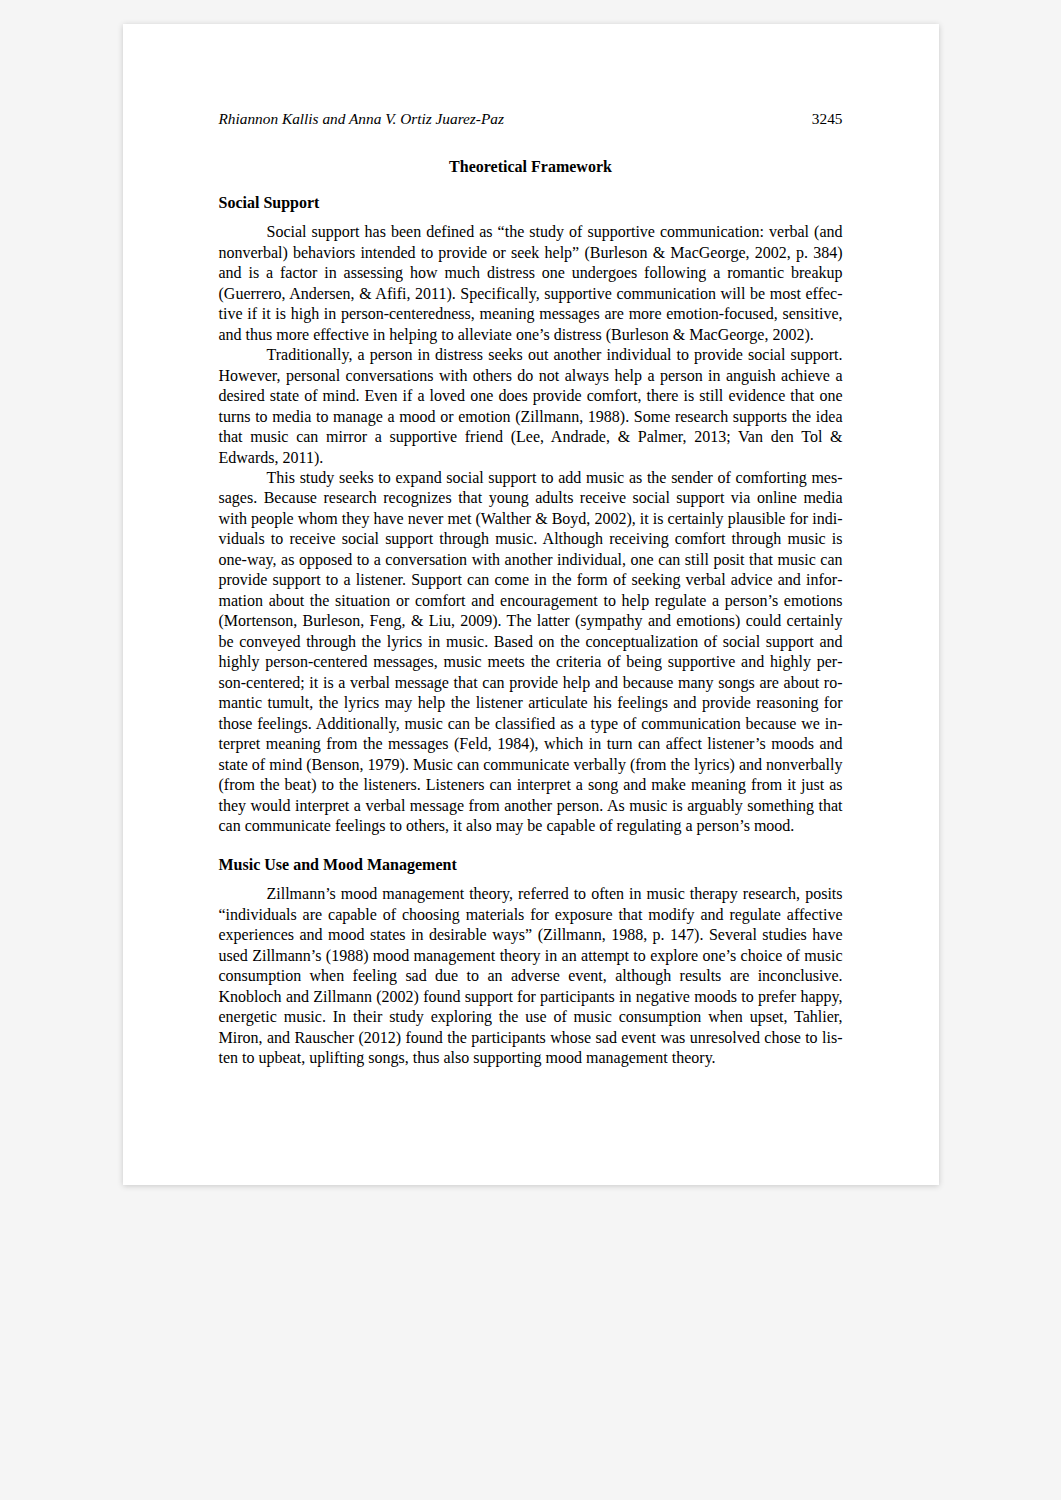Rhiannon Kallis and Anna V. Ortiz Juarez-Paz 3245
Theoretical Framework
Social Support
Social support has been defined as “the study of supportive communication: verbal (and nonverbal) behaviors intended to provide or seek help” (Burleson & MacGeorge, 2002, p. 384) and is a factor in assessing how much distress one undergoes following a romantic breakup (Guerrero, Andersen, & Afifi, 2011). Specifically, supportive communication will be most effective if it is high in person-centeredness, meaning messages are more emotion-focused, sensitive, and thus more effective in helping to alleviate one’s distress (Burleson & MacGeorge, 2002).
Traditionally, a person in distress seeks out another individual to provide social support. However, personal conversations with others do not always help a person in anguish achieve a desired state of mind. Even if a loved one does provide comfort, there is still evidence that one turns to media to manage a mood or emotion (Zillmann, 1988). Some research supports the idea that music can mirror a supportive friend (Lee, Andrade, & Palmer, 2013; Van den Tol & Edwards, 2011).
This study seeks to expand social support to add music as the sender of comforting messages. Because research recognizes that young adults receive social support via online media with people whom they have never met (Walther & Boyd, 2002), it is certainly plausible for individuals to receive social support through music. Although receiving comfort through music is one-way, as opposed to a conversation with another individual, one can still posit that music can provide support to a listener. Support can come in the form of seeking verbal advice and information about the situation or comfort and encouragement to help regulate a person’s emotions (Mortenson, Burleson, Feng, & Liu, 2009). The latter (sympathy and emotions) could certainly be conveyed through the lyrics in music. Based on the conceptualization of social support and highly person-centered messages, music meets the criteria of being supportive and highly person-centered; it is a verbal message that can provide help and because many songs are about romantic tumult, the lyrics may help the listener articulate his feelings and provide reasoning for those feelings. Additionally, music can be classified as a type of communication because we interpret meaning from the messages (Feld, 1984), which in turn can affect listener’s moods and state of mind (Benson, 1979). Music can communicate verbally (from the lyrics) and nonverbally (from the beat) to the listeners. Listeners can interpret a song and make meaning from it just as they would interpret a verbal message from another person. As music is arguably something that can communicate feelings to others, it also may be capable of regulating a person’s mood.
Music Use and Mood Management
Zillmann’s mood management theory, referred to often in music therapy research, posits “individuals are capable of choosing materials for exposure that modify and regulate affective experiences and mood states in desirable ways” (Zillmann, 1988, p. 147). Several studies have used Zillmann’s (1988) mood management theory in an attempt to explore one’s choice of music consumption when feeling sad due to an adverse event, although results are inconclusive. Knobloch and Zillmann (2002) found support for participants in negative moods to prefer happy, energetic music. In their study exploring the use of music consumption when upset, Tahlier, Miron, and Rauscher (2012) found the participants whose sad event was unresolved chose to listen to upbeat, uplifting songs, thus also supporting mood management theory.